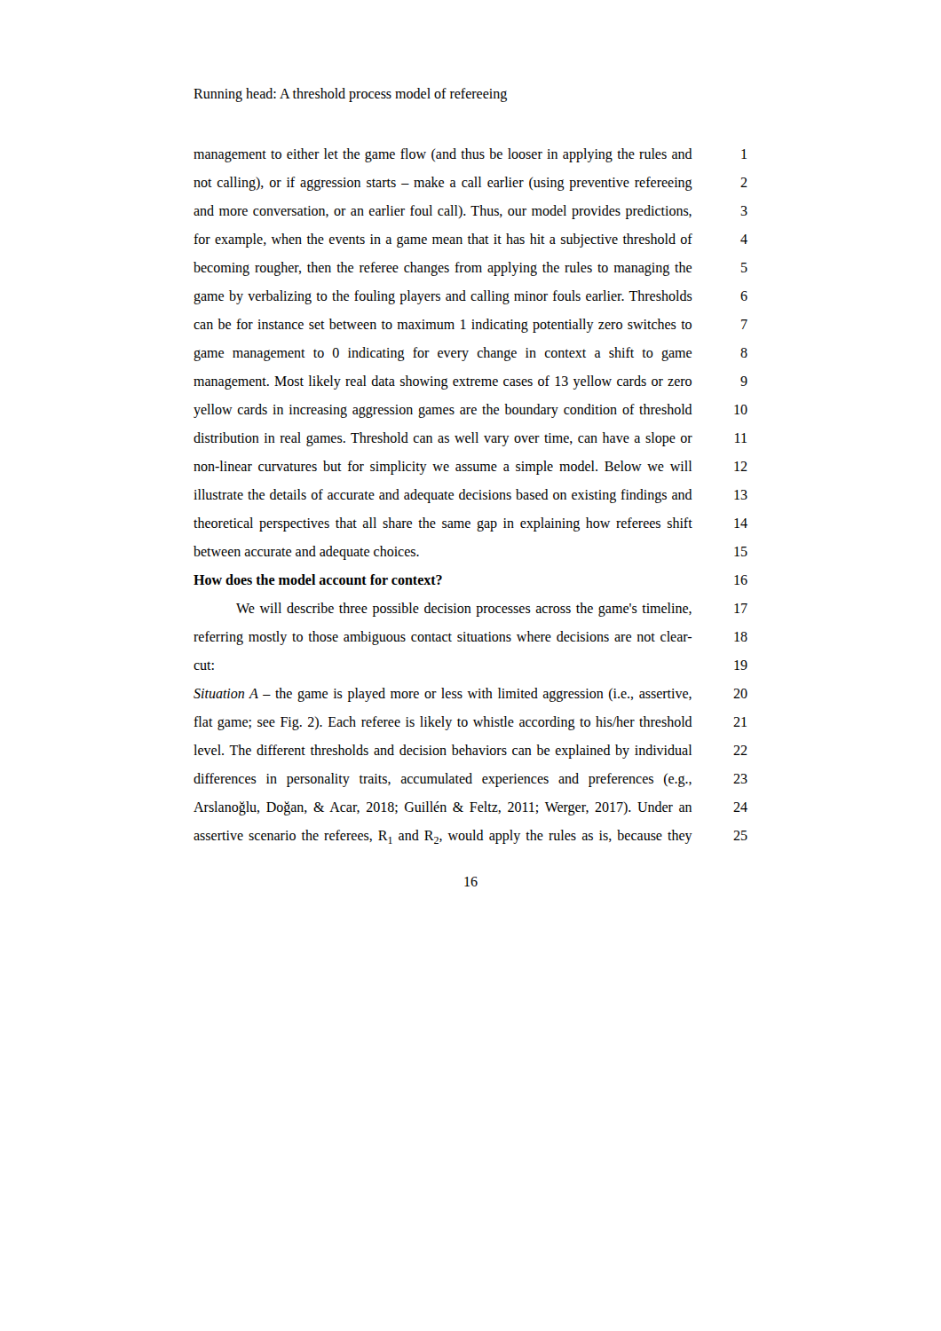Running head: A threshold process model of refereeing
management to either let the game flow (and thus be looser in applying the rules and 1
not calling), or if aggression starts – make a call earlier (using preventive refereeing 2
and more conversation, or an earlier foul call). Thus, our model provides predictions, 3
for example, when the events in a game mean that it has hit a subjective threshold of 4
becoming rougher, then the referee changes from applying the rules to managing the 5
game by verbalizing to the fouling players and calling minor fouls earlier. Thresholds 6
can be for instance set between to maximum 1 indicating potentially zero switches to 7
game management to 0 indicating for every change in context a shift to game 8
management. Most likely real data showing extreme cases of 13 yellow cards or zero 9
yellow cards in increasing aggression games are the boundary condition of threshold 10
distribution in real games. Threshold can as well vary over time, can have a slope or 11
non-linear curvatures but for simplicity we assume a simple model. Below we will 12
illustrate the details of accurate and adequate decisions based on existing findings and 13
theoretical perspectives that all share the same gap in explaining how referees shift 14
between accurate and adequate choices. 15
How does the model account for context? 16
We will describe three possible decision processes across the game's timeline, 17
referring mostly to those ambiguous contact situations where decisions are not clear- 18
cut: 19
Situation A – the game is played more or less with limited aggression (i.e., assertive, 20
flat game; see Fig. 2). Each referee is likely to whistle according to his/her threshold 21
level. The different thresholds and decision behaviors can be explained by individual 22
differences in personality traits, accumulated experiences and preferences (e.g., 23
Arslanoğlu, Doğan, & Acar, 2018; Guillén & Feltz, 2011; Werger, 2017). Under an 24
assertive scenario the referees, R1 and R2, would apply the rules as is, because they 25
16